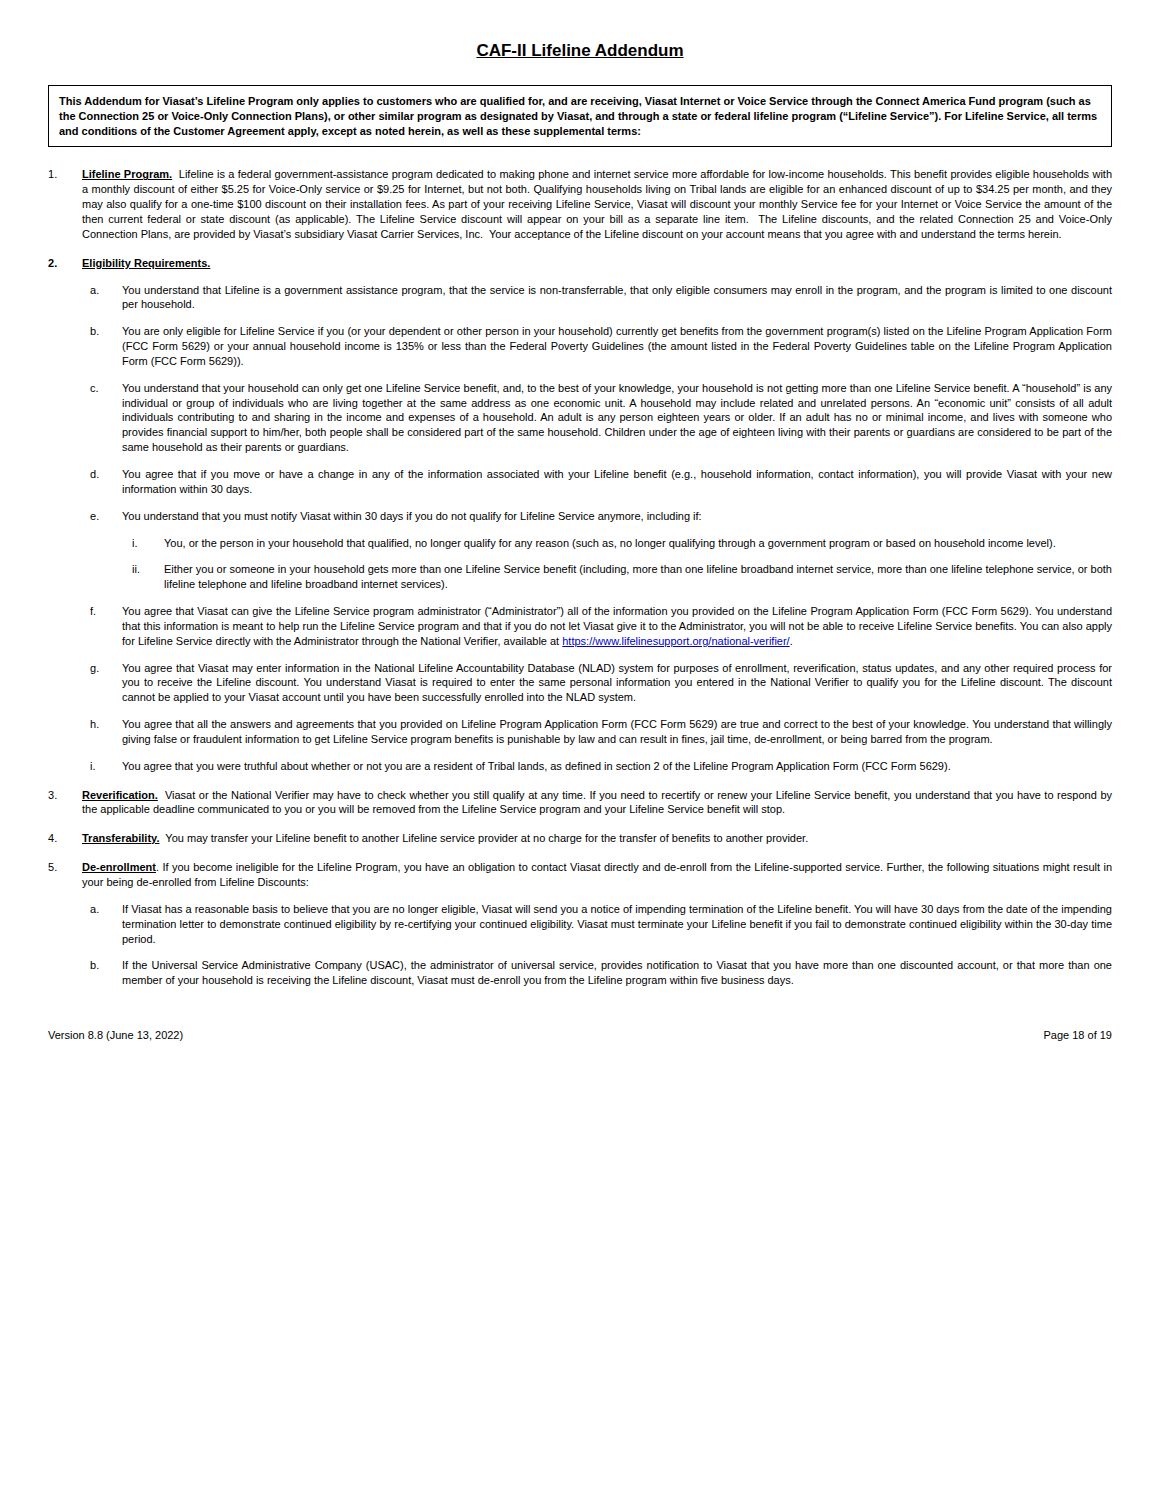CAF-II Lifeline Addendum
This Addendum for Viasat’s Lifeline Program only applies to customers who are qualified for, and are receiving, Viasat Internet or Voice Service through the Connect America Fund program (such as the Connection 25 or Voice-Only Connection Plans), or other similar program as designated by Viasat, and through a state or federal lifeline program (“Lifeline Service”). For Lifeline Service, all terms and conditions of the Customer Agreement apply, except as noted herein, as well as these supplemental terms:
Lifeline Program. Lifeline is a federal government-assistance program dedicated to making phone and internet service more affordable for low-income households. This benefit provides eligible households with a monthly discount of either $5.25 for Voice-Only service or $9.25 for Internet, but not both. Qualifying households living on Tribal lands are eligible for an enhanced discount of up to $34.25 per month, and they may also qualify for a one-time $100 discount on their installation fees. As part of your receiving Lifeline Service, Viasat will discount your monthly Service fee for your Internet or Voice Service the amount of the then current federal or state discount (as applicable). The Lifeline Service discount will appear on your bill as a separate line item. The Lifeline discounts, and the related Connection 25 and Voice-Only Connection Plans, are provided by Viasat’s subsidiary Viasat Carrier Services, Inc. Your acceptance of the Lifeline discount on your account means that you agree with and understand the terms herein.
Eligibility Requirements.
You understand that Lifeline is a government assistance program, that the service is non-transferrable, that only eligible consumers may enroll in the program, and the program is limited to one discount per household.
You are only eligible for Lifeline Service if you (or your dependent or other person in your household) currently get benefits from the government program(s) listed on the Lifeline Program Application Form (FCC Form 5629) or your annual household income is 135% or less than the Federal Poverty Guidelines (the amount listed in the Federal Poverty Guidelines table on the Lifeline Program Application Form (FCC Form 5629)).
You understand that your household can only get one Lifeline Service benefit, and, to the best of your knowledge, your household is not getting more than one Lifeline Service benefit. A “household” is any individual or group of individuals who are living together at the same address as one economic unit. A household may include related and unrelated persons. An “economic unit” consists of all adult individuals contributing to and sharing in the income and expenses of a household. An adult is any person eighteen years or older. If an adult has no or minimal income, and lives with someone who provides financial support to him/her, both people shall be considered part of the same household. Children under the age of eighteen living with their parents or guardians are considered to be part of the same household as their parents or guardians.
You agree that if you move or have a change in any of the information associated with your Lifeline benefit (e.g., household information, contact information), you will provide Viasat with your new information within 30 days.
You understand that you must notify Viasat within 30 days if you do not qualify for Lifeline Service anymore, including if:
You, or the person in your household that qualified, no longer qualify for any reason (such as, no longer qualifying through a government program or based on household income level).
Either you or someone in your household gets more than one Lifeline Service benefit (including, more than one lifeline broadband internet service, more than one lifeline telephone service, or both lifeline telephone and lifeline broadband internet services).
You agree that Viasat can give the Lifeline Service program administrator (“Administrator”) all of the information you provided on the Lifeline Program Application Form (FCC Form 5629). You understand that this information is meant to help run the Lifeline Service program and that if you do not let Viasat give it to the Administrator, you will not be able to receive Lifeline Service benefits. You can also apply for Lifeline Service directly with the Administrator through the National Verifier, available at https://www.lifelinesupport.org/national-verifier/.
You agree that Viasat may enter information in the National Lifeline Accountability Database (NLAD) system for purposes of enrollment, reverification, status updates, and any other required process for you to receive the Lifeline discount. You understand Viasat is required to enter the same personal information you entered in the National Verifier to qualify you for the Lifeline discount. The discount cannot be applied to your Viasat account until you have been successfully enrolled into the NLAD system.
You agree that all the answers and agreements that you provided on Lifeline Program Application Form (FCC Form 5629) are true and correct to the best of your knowledge. You understand that willingly giving false or fraudulent information to get Lifeline Service program benefits is punishable by law and can result in fines, jail time, de-enrollment, or being barred from the program.
You agree that you were truthful about whether or not you are a resident of Tribal lands, as defined in section 2 of the Lifeline Program Application Form (FCC Form 5629).
Reverification. Viasat or the National Verifier may have to check whether you still qualify at any time. If you need to recertify or renew your Lifeline Service benefit, you understand that you have to respond by the applicable deadline communicated to you or you will be removed from the Lifeline Service program and your Lifeline Service benefit will stop.
Transferability. You may transfer your Lifeline benefit to another Lifeline service provider at no charge for the transfer of benefits to another provider.
De-enrollment. If you become ineligible for the Lifeline Program, you have an obligation to contact Viasat directly and de-enroll from the Lifeline-supported service. Further, the following situations might result in your being de-enrolled from Lifeline Discounts:
If Viasat has a reasonable basis to believe that you are no longer eligible, Viasat will send you a notice of impending termination of the Lifeline benefit. You will have 30 days from the date of the impending termination letter to demonstrate continued eligibility by re-certifying your continued eligibility. Viasat must terminate your Lifeline benefit if you fail to demonstrate continued eligibility within the 30-day time period.
If the Universal Service Administrative Company (USAC), the administrator of universal service, provides notification to Viasat that you have more than one discounted account, or that more than one member of your household is receiving the Lifeline discount, Viasat must de-enroll you from the Lifeline program within five business days.
Version 8.8 (June 13, 2022) Page 18 of 19